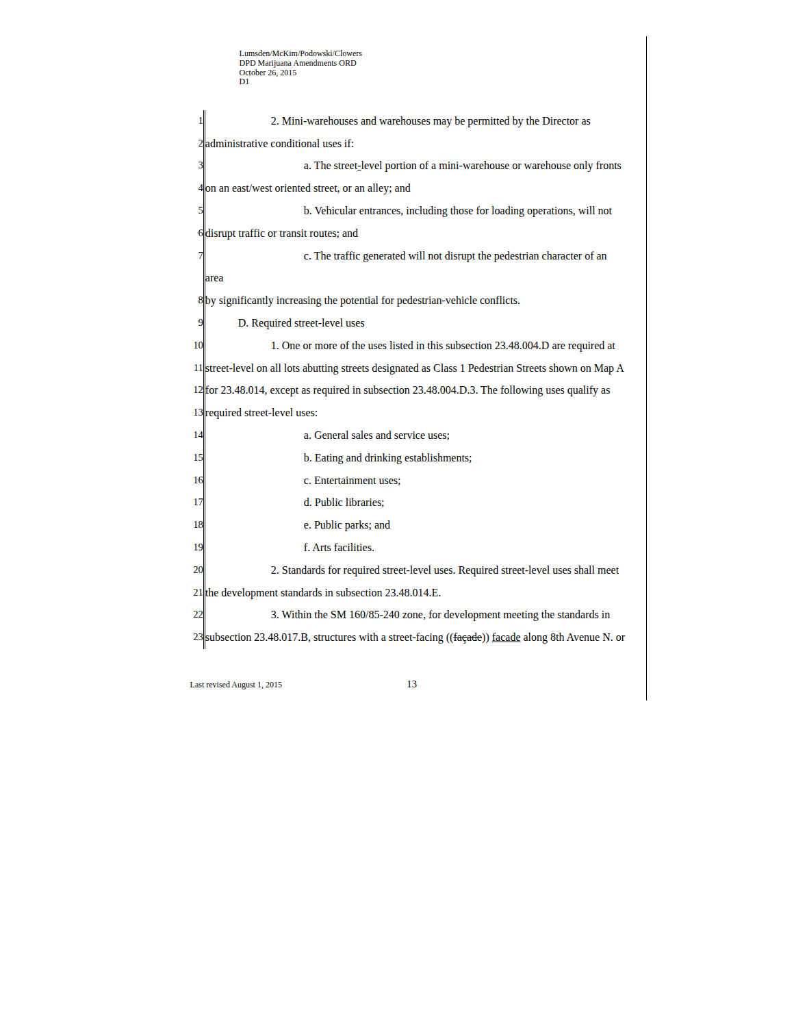Lumsden/McKim/Podowski/Clowers
DPD Marijuana Amendments ORD
October 26, 2015
D1
| 1 | | 2. Mini-warehouses and warehouses may be permitted by the Director as |
| 2 | | administrative conditional uses if: |
| 3 | | a. The street - level portion of a mini-warehouse or warehouse only fronts |
| 4 | | on an east/west oriented street, or an alley; and |
| 5 | | b. Vehicular entrances, including those for loading operations, will not |
| 6 | | disrupt traffic or transit routes; and |
| 7 | | c. The traffic generated will not disrupt the pedestrian character of an area |
| 8 | | by significantly increasing the potential for pedestrian-vehicle conflicts. |
| 9 | | D. Required street-level uses |
| 10 | | 1. One or more of the uses listed in this subsection 23.48.004.D are required at |
| 11 | | street-level on all lots abutting streets designated as Class 1 Pedestrian Streets shown on Map A |
| 12 | | for 23.48.014, except as required in subsection 23.48.004.D.3. The following uses qualify as |
| 13 | | required street-level uses: |
| 14 | | a. General sales and service uses; |
| 15 | | b. Eating and drinking establishments; |
| 16 | | c. Entertainment uses; |
| 17 | | d. Public libraries; |
| 18 | | e. Public parks; and |
| 19 | | f. Arts facilities. |
| 20 | | 2. Standards for required street-level uses. Required street-level uses shall meet |
| 21 | | the development standards in subsection 23.48.014.E. |
| 22 | | 3. Within the SM 160/85-240 zone, for development meeting the standards in |
| 23 | | subsection 23.48.017.B, structures with a street-facing (( façade )) facade along 8th Avenue N. or |
Last revised August 1, 2015
13